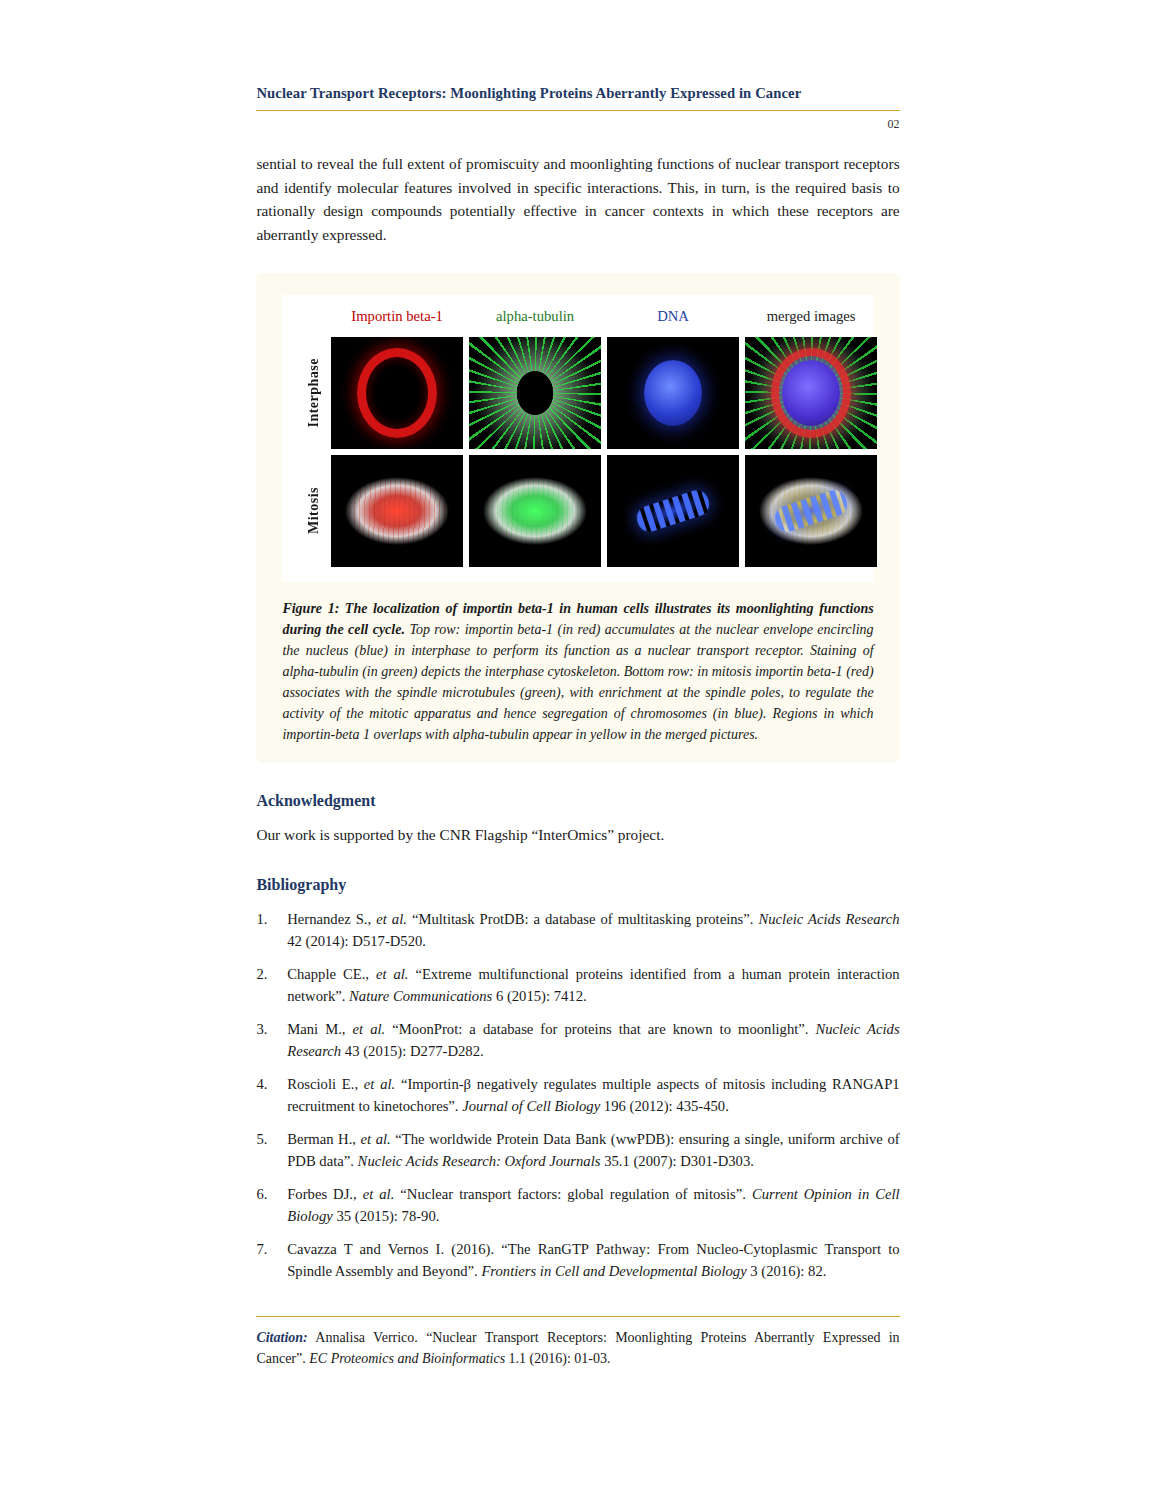Nuclear Transport Receptors: Moonlighting Proteins Aberrantly Expressed in Cancer
02
sential to reveal the full extent of promiscuity and moonlighting functions of nuclear transport receptors and identify molecular features involved in specific interactions. This, in turn, is the required basis to rationally design compounds potentially effective in cancer contexts in which these receptors are aberrantly expressed.
| | Importin beta-1 | alpha-tubulin | DNA | merged images |
| --- | --- | --- | --- | --- |
| Interphase | | | | |
| Mitosis | | | | |
Figure 1: The localization of importin beta-1 in human cells illustrates its moonlighting functions during the cell cycle. Top row: importin beta-1 (in red) accumulates at the nuclear envelope encircling the nucleus (blue) in interphase to perform its function as a nuclear transport receptor. Staining of alpha-tubulin (in green) depicts the interphase cytoskeleton. Bottom row: in mitosis importin beta-1 (red) associates with the spindle microtubules (green), with enrichment at the spindle poles, to regulate the activity of the mitotic apparatus and hence segregation of chromosomes (in blue). Regions in which importin-beta 1 overlaps with alpha-tubulin appear in yellow in the merged pictures.
Acknowledgment
Our work is supported by the CNR Flagship “InterOmics” project.
Bibliography
Hernandez S., et al. “Multitask ProtDB: a database of multitasking proteins”. Nucleic Acids Research 42 (2014): D517-D520.
Chapple CE., et al. “Extreme multifunctional proteins identified from a human protein interaction network”. Nature Communications 6 (2015): 7412.
Mani M., et al. “MoonProt: a database for proteins that are known to moonlight”. Nucleic Acids Research 43 (2015): D277-D282.
Roscioli E., et al. “Importin-β negatively regulates multiple aspects of mitosis including RANGAP1 recruitment to kinetochores”. Journal of Cell Biology 196 (2012): 435-450.
Berman H., et al. “The worldwide Protein Data Bank (wwPDB): ensuring a single, uniform archive of PDB data”. Nucleic Acids Research: Oxford Journals 35.1 (2007): D301-D303.
Forbes DJ., et al. “Nuclear transport factors: global regulation of mitosis”. Current Opinion in Cell Biology 35 (2015): 78-90.
Cavazza T and Vernos I. (2016). “The RanGTP Pathway: From Nucleo-Cytoplasmic Transport to Spindle Assembly and Beyond”. Frontiers in Cell and Developmental Biology 3 (2016): 82.
Citation: Annalisa Verrico. “Nuclear Transport Receptors: Moonlighting Proteins Aberrantly Expressed in Cancer”. EC Proteomics and Bioinformatics 1.1 (2016): 01-03.